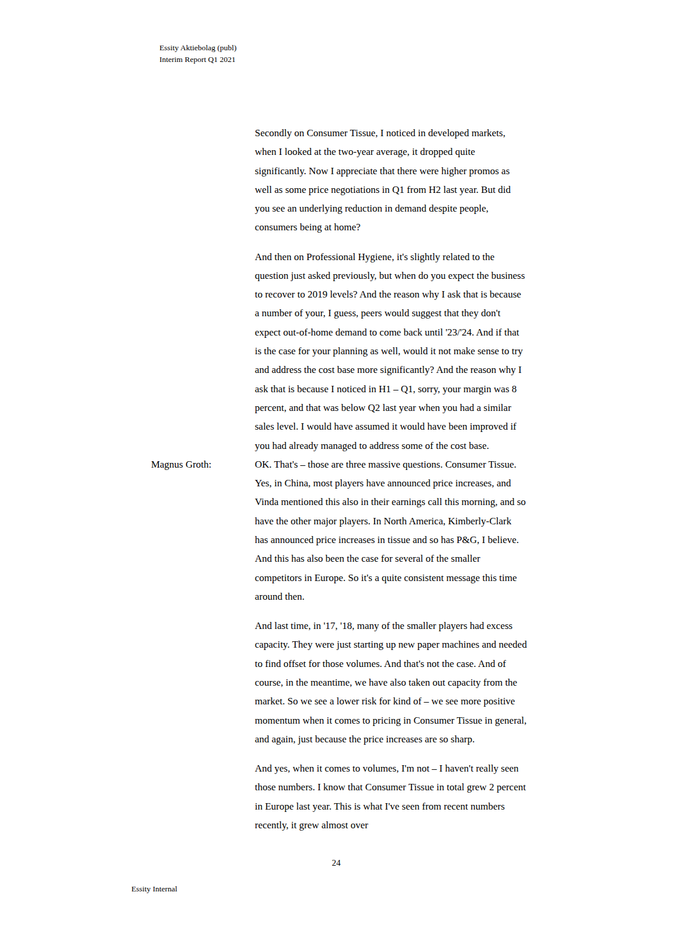Essity Aktiebolag (publ)
Interim Report Q1 2021
Secondly on Consumer Tissue, I noticed in developed markets, when I looked at the two-year average, it dropped quite significantly. Now I appreciate that there were higher promos as well as some price negotiations in Q1 from H2 last year. But did you see an underlying reduction in demand despite people, consumers being at home?
And then on Professional Hygiene, it's slightly related to the question just asked previously, but when do you expect the business to recover to 2019 levels? And the reason why I ask that is because a number of your, I guess, peers would suggest that they don't expect out-of-home demand to come back until '23/'24. And if that is the case for your planning as well, would it not make sense to try and address the cost base more significantly? And the reason why I ask that is because I noticed in H1 – Q1, sorry, your margin was 8 percent, and that was below Q2 last year when you had a similar sales level. I would have assumed it would have been improved if you had already managed to address some of the cost base.
Magnus Groth:
OK. That's – those are three massive questions. Consumer Tissue. Yes, in China, most players have announced price increases, and Vinda mentioned this also in their earnings call this morning, and so have the other major players. In North America, Kimberly-Clark has announced price increases in tissue and so has P&G, I believe. And this has also been the case for several of the smaller competitors in Europe. So it's a quite consistent message this time around then.
And last time, in '17, '18, many of the smaller players had excess capacity. They were just starting up new paper machines and needed to find offset for those volumes. And that's not the case. And of course, in the meantime, we have also taken out capacity from the market. So we see a lower risk for kind of – we see more positive momentum when it comes to pricing in Consumer Tissue in general, and again, just because the price increases are so sharp.
And yes, when it comes to volumes, I'm not – I haven't really seen those numbers. I know that Consumer Tissue in total grew 2 percent in Europe last year. This is what I've seen from recent numbers recently, it grew almost over
24
Essity Internal